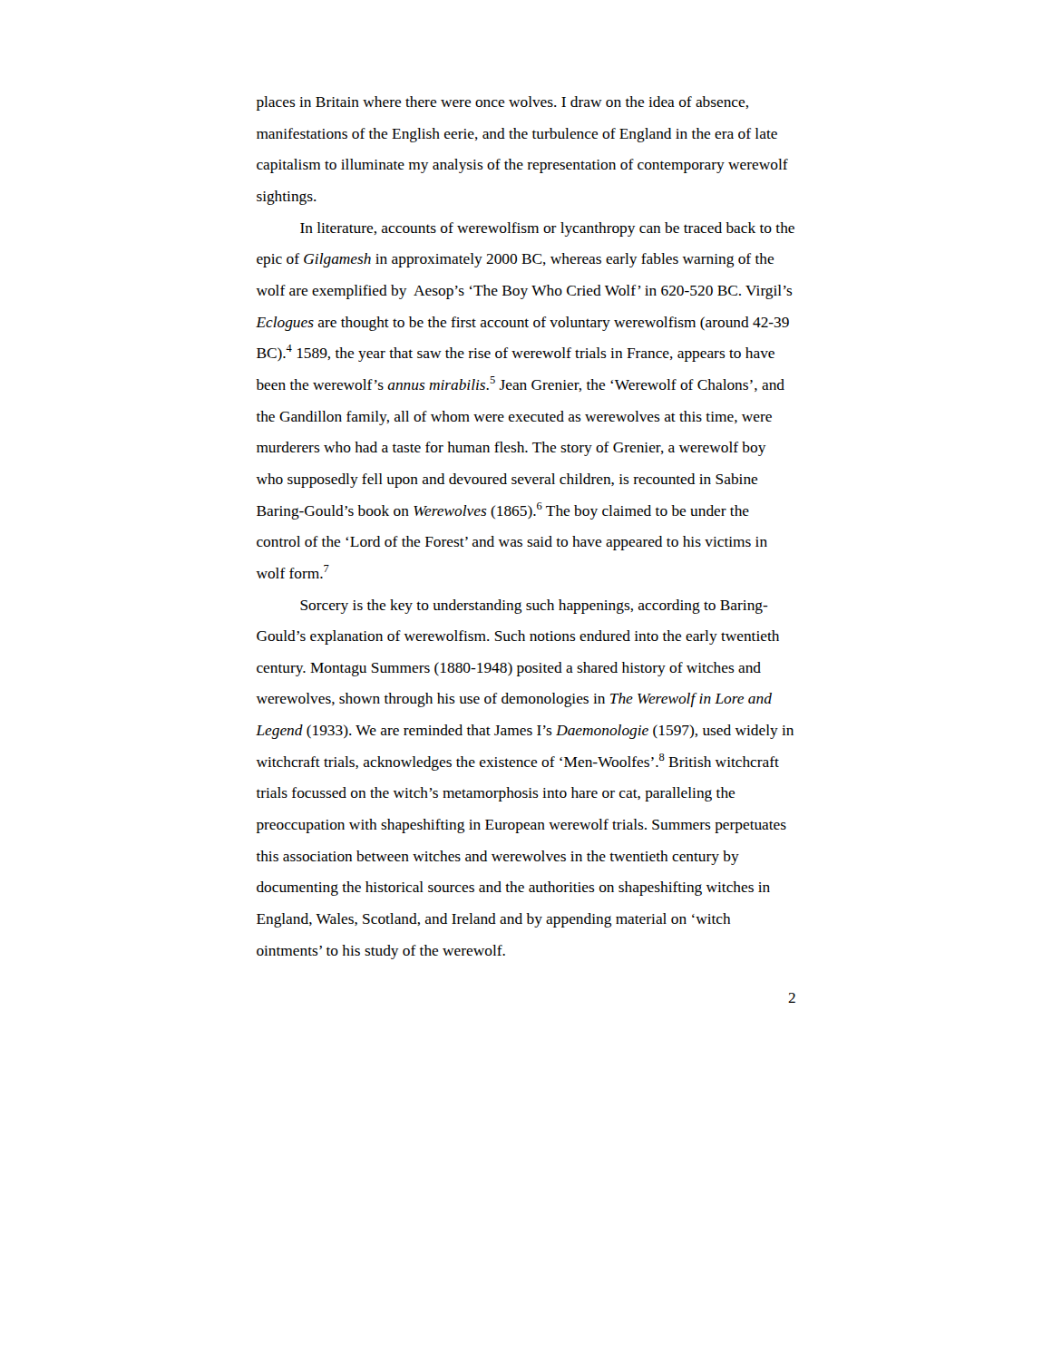places in Britain where there were once wolves. I draw on the idea of absence, manifestations of the English eerie, and the turbulence of England in the era of late capitalism to illuminate my analysis of the representation of contemporary werewolf sightings.
In literature, accounts of werewolfism or lycanthropy can be traced back to the epic of Gilgamesh in approximately 2000 BC, whereas early fables warning of the wolf are exemplified by Aesop’s ‘The Boy Who Cried Wolf’ in 620-520 BC. Virgil’s Eclogues are thought to be the first account of voluntary werewolfism (around 42-39 BC).4 1589, the year that saw the rise of werewolf trials in France, appears to have been the werewolf’s annus mirabilis.5 Jean Grenier, the ‘Werewolf of Chalons’, and the Gandillon family, all of whom were executed as werewolves at this time, were murderers who had a taste for human flesh. The story of Grenier, a werewolf boy who supposedly fell upon and devoured several children, is recounted in Sabine Baring-Gould’s book on Werewolves (1865).6 The boy claimed to be under the control of the ‘Lord of the Forest’ and was said to have appeared to his victims in wolf form.7
Sorcery is the key to understanding such happenings, according to Baring-Gould’s explanation of werewolfism. Such notions endured into the early twentieth century. Montagu Summers (1880-1948) posited a shared history of witches and werewolves, shown through his use of demonologies in The Werewolf in Lore and Legend (1933). We are reminded that James I’s Daemonologie (1597), used widely in witchcraft trials, acknowledges the existence of ‘Men-Woolfes’.8 British witchcraft trials focussed on the witch’s metamorphosis into hare or cat, paralleling the preoccupation with shapeshifting in European werewolf trials. Summers perpetuates this association between witches and werewolves in the twentieth century by documenting the historical sources and the authorities on shapeshifting witches in England, Wales, Scotland, and Ireland and by appending material on ‘witch ointments’ to his study of the werewolf.
2